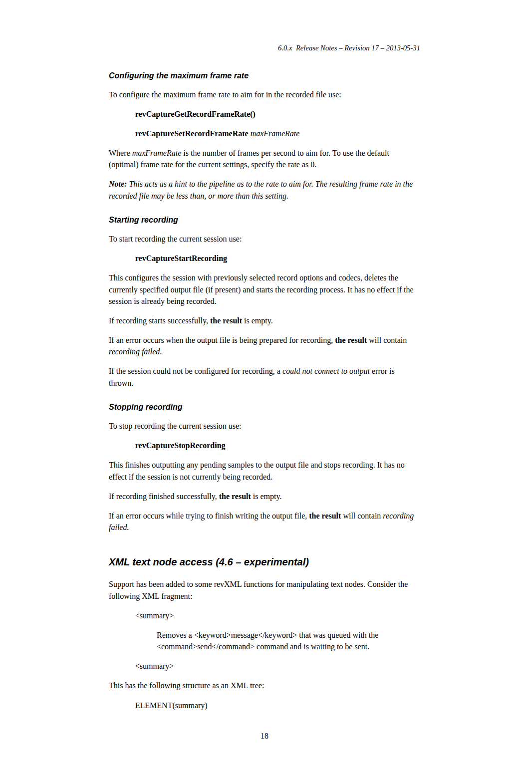6.0.x Release Notes – Revision 17 – 2013-05-31
Configuring the maximum frame rate
To configure the maximum frame rate to aim for in the recorded file use:
revCaptureGetRecordFrameRate()
revCaptureSetRecordFrameRate maxFrameRate
Where maxFrameRate is the number of frames per second to aim for. To use the default (optimal) frame rate for the current settings, specify the rate as 0.
Note: This acts as a hint to the pipeline as to the rate to aim for. The resulting frame rate in the recorded file may be less than, or more than this setting.
Starting recording
To start recording the current session use:
revCaptureStartRecording
This configures the session with previously selected record options and codecs, deletes the currently specified output file (if present) and starts the recording process. It has no effect if the session is already being recorded.
If recording starts successfully, the result is empty.
If an error occurs when the output file is being prepared for recording, the result will contain recording failed.
If the session could not be configured for recording, a could not connect to output error is thrown.
Stopping recording
To stop recording the current session use:
revCaptureStopRecording
This finishes outputting any pending samples to the output file and stops recording. It has no effect if the session is not currently being recorded.
If recording finished successfully, the result is empty.
If an error occurs while trying to finish writing the output file, the result will contain recording failed.
XML text node access (4.6 – experimental)
Support has been added to some revXML functions for manipulating text nodes. Consider the following XML fragment:
<summary>
Removes a <keyword>message</keyword> that was queued with the <command>send</command> command and is waiting to be sent.
<summary>
This has the following structure as an XML tree:
ELEMENT(summary)
18